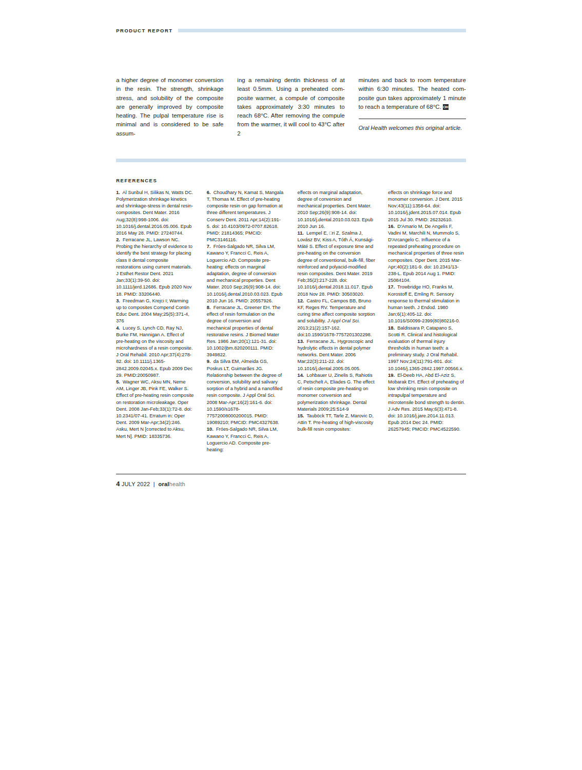PRODUCT REPORT
a higher degree of monomer conversion in the resin. The strength, shrinkage stress, and solubility of the composite are generally improved by composite heating. The pulpal temperature rise is minimal and is considered to be safe assum-
ing a remaining dentin thickness of at least 0.5mm. Using a preheated composite warmer, a compule of composite takes approximately 3:30 minutes to reach 68°C. After removing the compule from the warmer, it will cool to 43°C after 2
minutes and back to room temperature within 6:30 minutes. The heated composite gun takes approximately 1 minute to reach a temperature of 68°C.OH
Oral Health welcomes this original article.
REFERENCES
1. Al Sunbul H, Silikas N, Watts DC. Polymerization shrinkage kinetics and shrinkage-stress in dental resin-composites. Dent Mater. 2016 Aug;32(8):998-1006. doi: 10.1016/j.dental.2016.05.006. Epub 2016 May 28. PMID: 27240744.
2. Ferracane JL, Lawson NC. Probing the hierarchy of evidence to identify the best strategy for placing class II dental composite restorations using current materials. J Esthet Restor Dent. 2021 Jan;33(1):39-50. doi: 10.1111/jerd.12686. Epub 2020 Nov 18. PMID: 33206440.
3. Freedman G, Krejci I; Warming up to composites Compend Contin Educ Dent. 2004 May;25(5):371-4, 376
4. Lucey S, Lynch CD, Ray NJ, Burke FM, Hannigan A. Effect of pre-heating on the viscosity and microhardness of a resin composite. J Oral Rehabil. 2010 Apr;37(4):278-82. doi: 10.1111/j.1365-2842.2009.02045.x. Epub 2009 Dec 29. PMID:20050987.
5. Wagner WC, Aksu MN, Neme AM, Linger JB, Pink FE, Walker S. Effect of pre-heating resin composite on restoration microleakage. Oper Dent. 2008 Jan-Feb;33(1):72-8. doi: 10.2341/07-41. Erratum in: Oper Dent. 2009 Mar-Apr;34(2):246. Asku, Mert N [corrected to Aksu, Mert N]. PMID: 18335736.
6. Choudhary N, Kamat S, Mangala T, Thomas M. Effect of pre-heating composite resin on gap formation at three different temperatures. J Conserv Dent. 2011 Apr;14(2):191-5. doi: 10.4103/0972-0707.82618. PMID: 21814365; PMCID: PMC3146116.
7. Fróes-Salgado NR, Silva LM, Kawano Y, Francci C, Reis A, Loguercio AD. Composite pre-heating: effects on marginal adaptation, degree of conversion and mechanical properties. Dent Mater. 2010 Sep;26(9):908-14. doi: 10.1016/j.dental.2010.03.023. Epub 2010 Jun 16. PMID: 20557926.
8. Ferracane JL, Greener EH. The effect of resin formulation on the degree of conversion and mechanical properties of dental restorative resins. J Biomed Mater Res. 1986 Jan;20(1):121-31. doi: 10.1002/jbm.820200111. PMID: 3949822.
9. da Silva EM, Almeida GS, Poskus LT, Guimarães JG. Relationship between the degree of conversion, solubility and salivary sorption of a hybrid and a nanofilled resin composite. J Appl Oral Sci. 2008 Mar-Apr;16(2):161-6. doi: 10.1590/s1678-77572008000200015. PMID: 19089210; PMCID: PMC4327638.
10. Fróes-Salgado NR, Silva LM, Kawano Y, Francci C, Reis A, Loguercio AD. Composite pre-heating:
effects on marginal adaptation, degree of conversion and mechanical properties. Dent Mater. 2010 Sep;26(9):908-14. doi: 10.1016/j.dental.2010.03.023. Epub 2010 Jun 16.
11. Lempel E, □ri Z, Szalma J, Lovász BV, Kiss A, Tóth Á, Kunsági-Máté S. Effect of exposure time and pre-heating on the conversion degree of conventional, bulk-fill, fiber reinforced and polyacid-modified resin composites. Dent Mater. 2019 Feb;35(2):217-228. doi: 10.1016/j.dental.2018.11.017. Epub 2018 Nov 28. PMID: 30503020.
12. Castro FL, Campos BB, Bruno KF, Reges RV. Temperature and curing time affect composite sorption and solubility. J Appl Oral Sci. 2013;21(2):157-162. doi:10.1590/1678-7757201302298.
13. Ferracane JL. Hygroscopic and hydrolytic effects in dental polymer networks. Dent Mater. 2006 Mar;22(3):211-22. doi: 10.1016/j.dental.2005.05.005.
14. Lohbauer U, Zinelis S, Rahiotis C, Petschelt A, Eliades G. The effect of resin composite pre-heating on monomer conversion and polymerization shrinkage. Dental Materials 2009;25:514-9
15. Tauböck TT, Tarle Z, Marovic D, Attin T. Pre-heating of high-viscosity bulk-fill resin composites:
effects on shrinkage force and monomer conversion. J Dent. 2015 Nov;43(11):1358-64. doi: 10.1016/j.jdent.2015.07.014. Epub 2015 Jul 30. PMID: 26232610.
16. D'Amario M, De Angelis F, Vadini M, Marchili N, Mummolo S, D'Arcangelo C. Influence of a repeated preheating procedure on mechanical properties of three resin composites. Oper Dent. 2015 Mar-Apr;40(2):181-9. doi: 10.2341/13-238-L. Epub 2014 Aug 1. PMID: 25084104.
17. Trowbridge HO, Franks M, Korostoff E, Emling R. Sensory response to thermal stimulation in human teeth. J Endod. 1980 Jan;6(1):405-12. doi: 10.1016/S0099-2399(80)80216-0.
18. Baldissara P, Catapano S, Scotti R. Clinical and histological evaluation of thermal injury thresholds in human teeth: a preliminary study. J Oral Rehabil. 1997 Nov;24(11):791-801. doi: 10.1046/j.1365-2842.1997.00566.x.
19. El-Deeb HA, Abd El-Aziz S, Mobarak EH. Effect of preheating of low shrinking resin composite on intrapulpal temperature and microtensile bond strength to dentin. J Adv Res. 2015 May;6(3):471-8. doi: 10.1016/j.jare.2014.11.013. Epub 2014 Dec 24. PMID: 26257945; PMCID: PMC4522590.
4 JULY 2022 | oral health